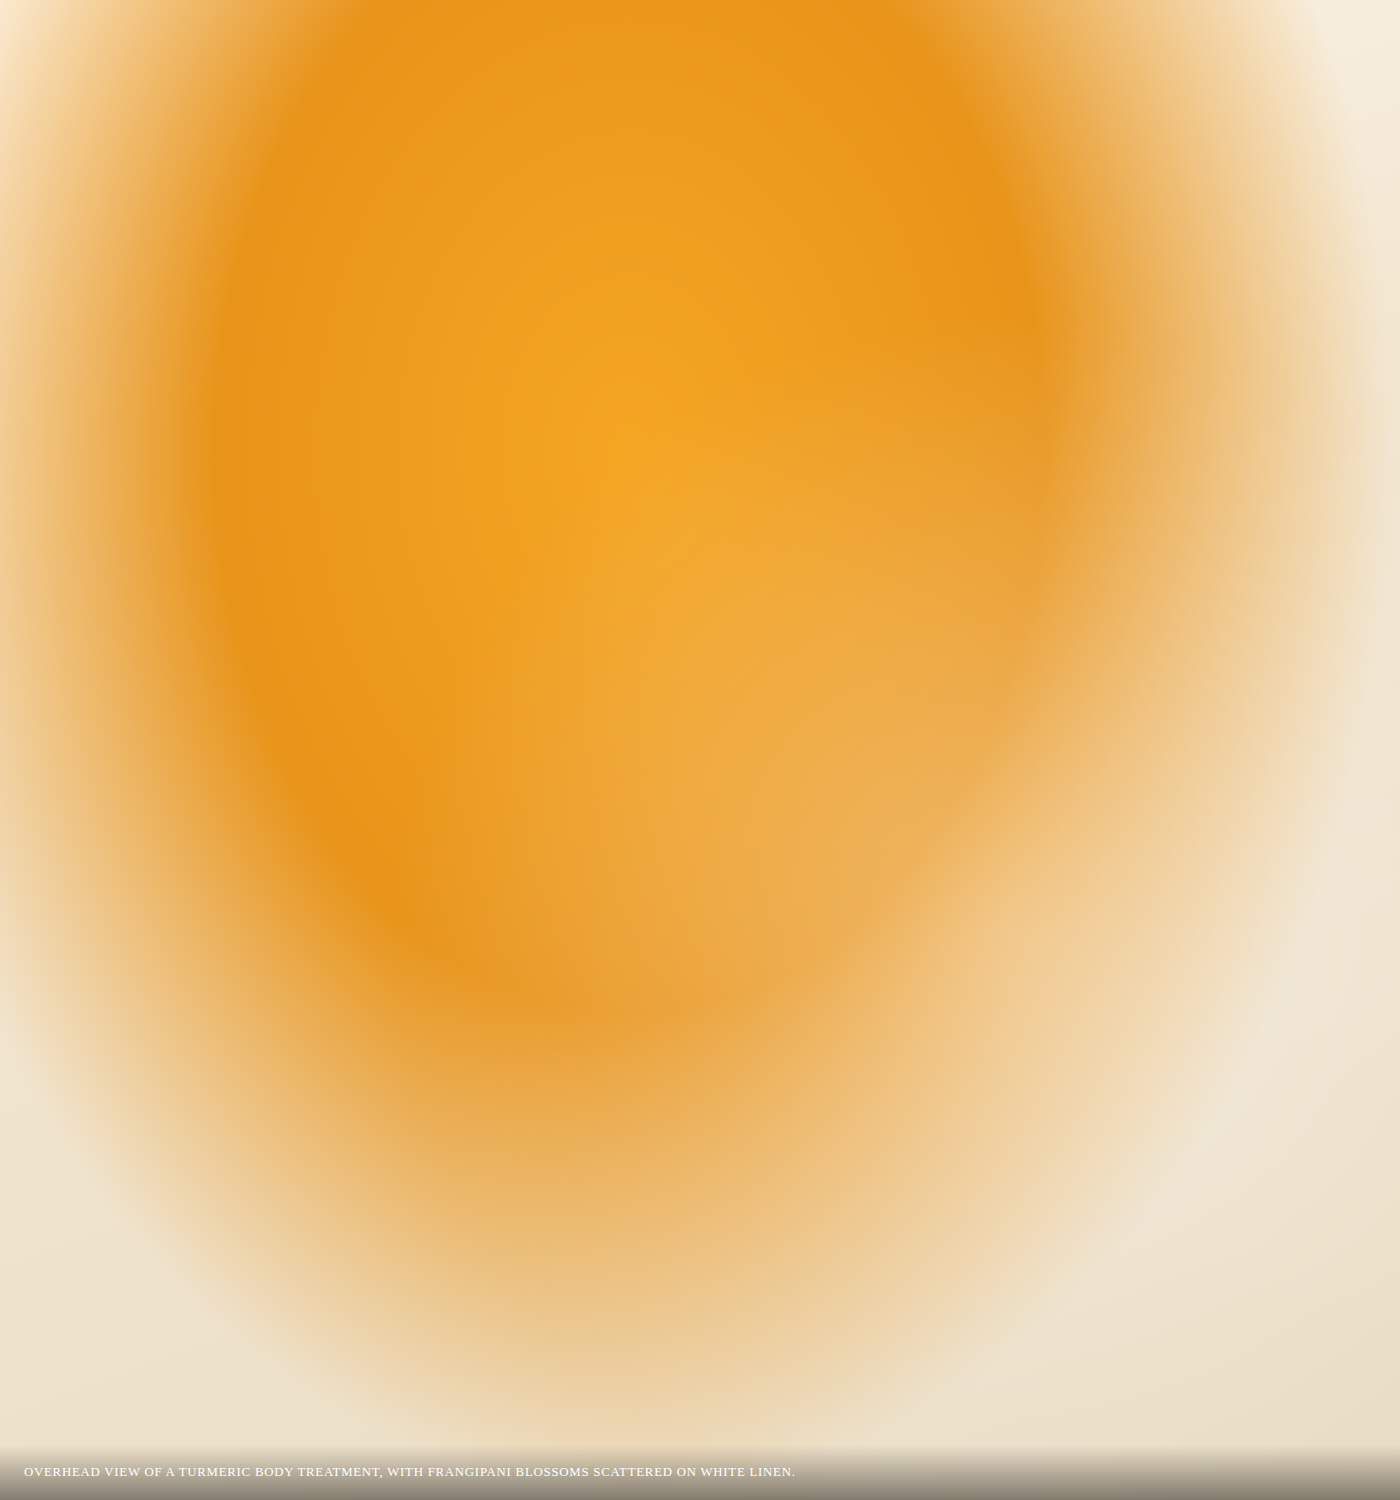Spa treatment photograph
Overhead view of a turmeric body treatment, with frangipani blossoms scattered on white linen.